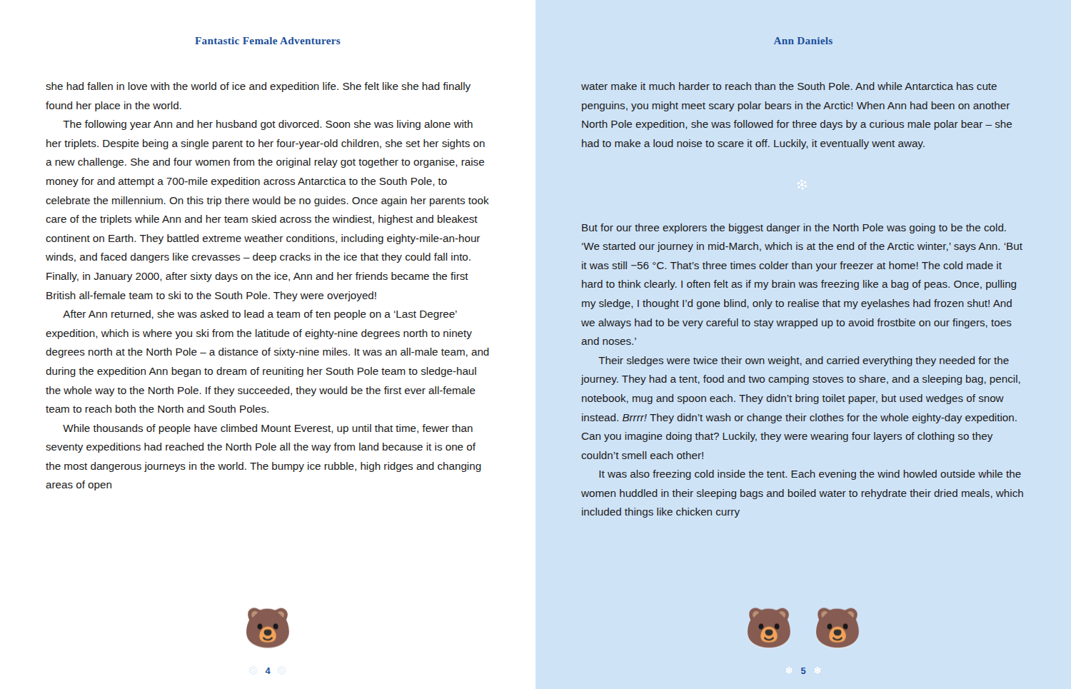Fantastic Female Adventurers
she had fallen in love with the world of ice and expedition life. She felt like she had finally found her place in the world.
The following year Ann and her husband got divorced. Soon she was living alone with her triplets. Despite being a single parent to her four-year-old children, she set her sights on a new challenge. She and four women from the original relay got together to organise, raise money for and attempt a 700-mile expedition across Antarctica to the South Pole, to celebrate the millennium. On this trip there would be no guides. Once again her parents took care of the triplets while Ann and her team skied across the windiest, highest and bleakest continent on Earth. They battled extreme weather conditions, including eighty-mile-an-hour winds, and faced dangers like crevasses – deep cracks in the ice that they could fall into. Finally, in January 2000, after sixty days on the ice, Ann and her friends became the first British all-female team to ski to the South Pole. They were overjoyed!
After Ann returned, she was asked to lead a team of ten people on a ‘Last Degree’ expedition, which is where you ski from the latitude of eighty-nine degrees north to ninety degrees north at the North Pole – a distance of sixty-nine miles. It was an all-male team, and during the expedition Ann began to dream of reuniting her South Pole team to sledge-haul the whole way to the North Pole. If they succeeded, they would be the first ever all-female team to reach both the North and South Poles.
While thousands of people have climbed Mount Everest, up until that time, fewer than seventy expeditions had reached the North Pole all the way from land because it is one of the most dangerous journeys in the world. The bumpy ice rubble, high ridges and changing areas of open
🐻
❄4❄
Ann Daniels
water make it much harder to reach than the South Pole. And while Antarctica has cute penguins, you might meet scary polar bears in the Arctic! When Ann had been on another North Pole expedition, she was followed for three days by a curious male polar bear – she had to make a loud noise to scare it off. Luckily, it eventually went away.
❄
But for our three explorers the biggest danger in the North Pole was going to be the cold. ‘We started our journey in mid-March, which is at the end of the Arctic winter,’ says Ann. ‘But it was still −56 °C. That’s three times colder than your freezer at home! The cold made it hard to think clearly. I often felt as if my brain was freezing like a bag of peas. Once, pulling my sledge, I thought I’d gone blind, only to realise that my eyelashes had frozen shut! And we always had to be very careful to stay wrapped up to avoid frostbite on our fingers, toes and noses.’
Their sledges were twice their own weight, and carried everything they needed for the journey. They had a tent, food and two camping stoves to share, and a sleeping bag, pencil, notebook, mug and spoon each. They didn’t bring toilet paper, but used wedges of snow instead. Brrrr! They didn’t wash or change their clothes for the whole eighty-day expedition. Can you imagine doing that? Luckily, they were wearing four layers of clothing so they couldn’t smell each other!
It was also freezing cold inside the tent. Each evening the wind howled outside while the women huddled in their sleeping bags and boiled water to rehydrate their dried meals, which included things like chicken curry
🐻 🐻
❄5❄